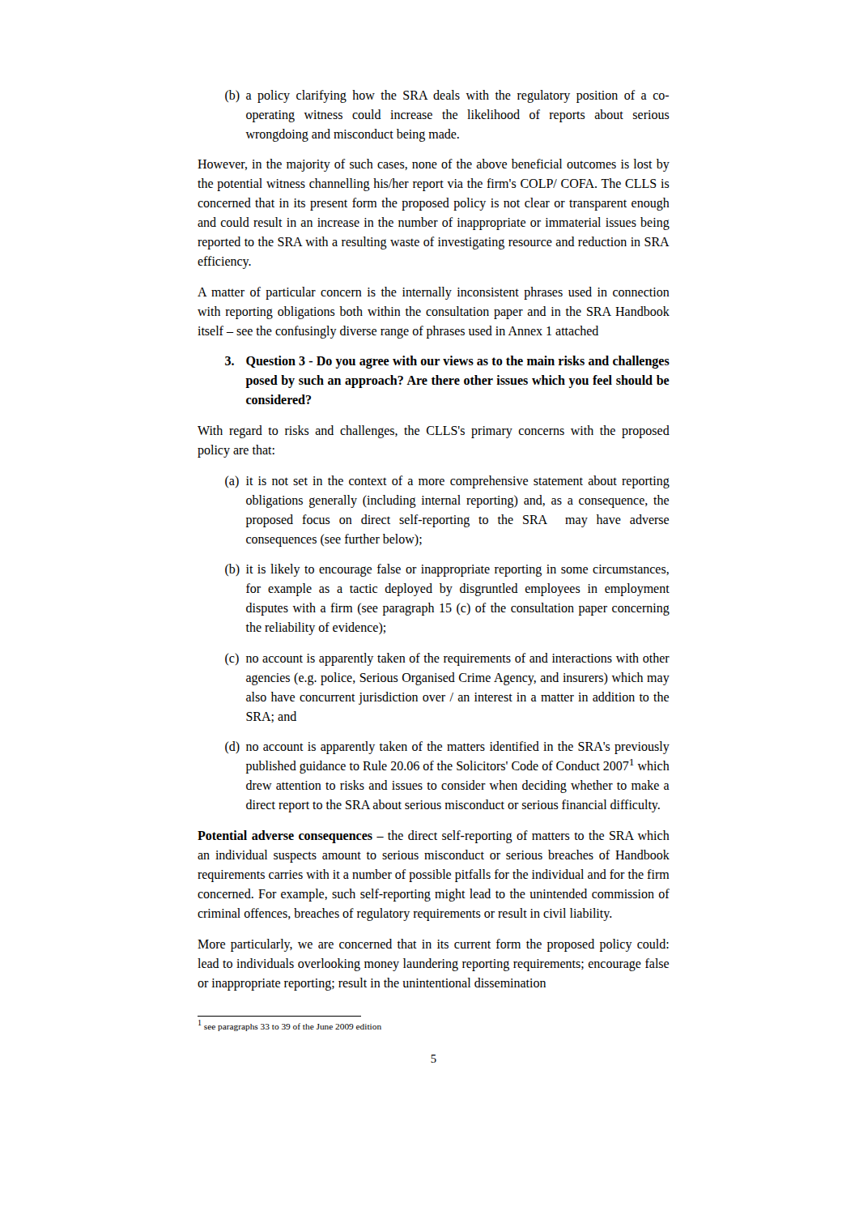(b)
a policy clarifying how the SRA deals with the regulatory position of a co-operating witness could increase the likelihood of reports about serious wrongdoing and misconduct being made.
However, in the majority of such cases, none of the above beneficial outcomes is lost by the potential witness channelling his/her report via the firm's COLP/ COFA. The CLLS is concerned that in its present form the proposed policy is not clear or transparent enough and could result in an increase in the number of inappropriate or immaterial issues being reported to the SRA with a resulting waste of investigating resource and reduction in SRA efficiency.
A matter of particular concern is the internally inconsistent phrases used in connection with reporting obligations both within the consultation paper and in the SRA Handbook itself – see the confusingly diverse range of phrases used in Annex 1 attached
3.
Question 3 - Do you agree with our views as to the main risks and challenges posed by such an approach? Are there other issues which you feel should be considered?
With regard to risks and challenges, the CLLS's primary concerns with the proposed policy are that:
(a)
it is not set in the context of a more comprehensive statement about reporting obligations generally (including internal reporting) and, as a consequence, the proposed focus on direct self-reporting to the SRA may have adverse consequences (see further below);
(b)
it is likely to encourage false or inappropriate reporting in some circumstances, for example as a tactic deployed by disgruntled employees in employment disputes with a firm (see paragraph 15 (c) of the consultation paper concerning the reliability of evidence);
(c)
no account is apparently taken of the requirements of and interactions with other agencies (e.g. police, Serious Organised Crime Agency, and insurers) which may also have concurrent jurisdiction over / an interest in a matter in addition to the SRA; and
(d)
no account is apparently taken of the matters identified in the SRA's previously published guidance to Rule 20.06 of the Solicitors' Code of Conduct 20071 which drew attention to risks and issues to consider when deciding whether to make a direct report to the SRA about serious misconduct or serious financial difficulty.
Potential adverse consequences – the direct self-reporting of matters to the SRA which an individual suspects amount to serious misconduct or serious breaches of Handbook requirements carries with it a number of possible pitfalls for the individual and for the firm concerned. For example, such self-reporting might lead to the unintended commission of criminal offences, breaches of regulatory requirements or result in civil liability.
More particularly, we are concerned that in its current form the proposed policy could: lead to individuals overlooking money laundering reporting requirements; encourage false or inappropriate reporting; result in the unintentional dissemination
1 see paragraphs 33 to 39 of the June 2009 edition
5